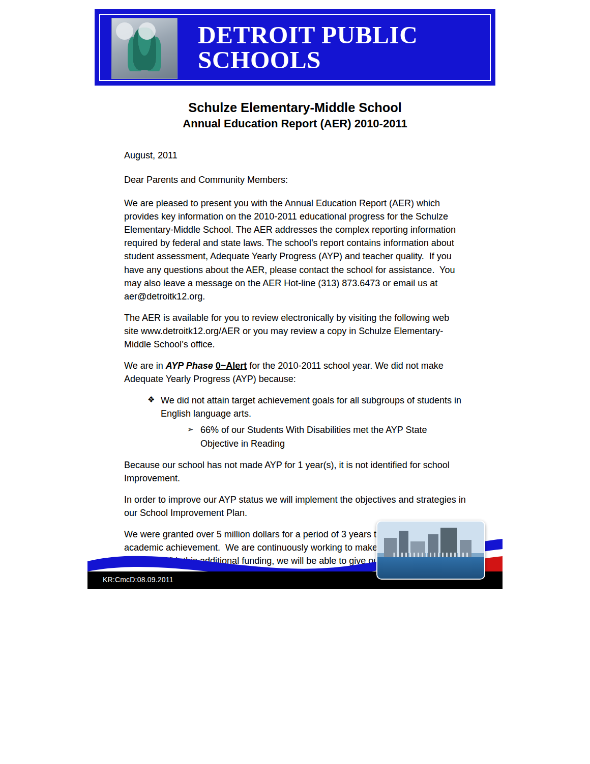DETROIT PUBLIC SCHOOLS
Schulze Elementary-Middle School
Annual Education Report (AER) 2010-2011
August, 2011
Dear Parents and Community Members:
We are pleased to present you with the Annual Education Report (AER) which provides key information on the 2010-2011 educational progress for the Schulze Elementary-Middle School. The AER addresses the complex reporting information required by federal and state laws. The school’s report contains information about student assessment, Adequate Yearly Progress (AYP) and teacher quality. If you have any questions about the AER, please contact the school for assistance. You may also leave a message on the AER Hot-line (313) 873.6473 or email us at aer@detroitk12.org.
The AER is available for you to review electronically by visiting the following web site www.detroitk12.org/AER or you may review a copy in Schulze Elementary-Middle School’s office.
We are in AYP Phase 0~Alert for the 2010-2011 school year. We did not make Adequate Yearly Progress (AYP) because:
We did not attain target achievement goals for all subgroups of students in English language arts.
66% of our Students With Disabilities met the AYP State Objective in Reading
Because our school has not made AYP for 1 year(s), it is not identified for school Improvement.
In order to improve our AYP status we will implement the objectives and strategies in our School Improvement Plan.
We were granted over 5 million dollars for a period of 3 years to continue to improve academic achievement. We are continuously working to make AYP for 2011-2012 and on. With this additional funding, we will be able to give our students additional assistance in academics.
KR:CmcD:08.09.2011